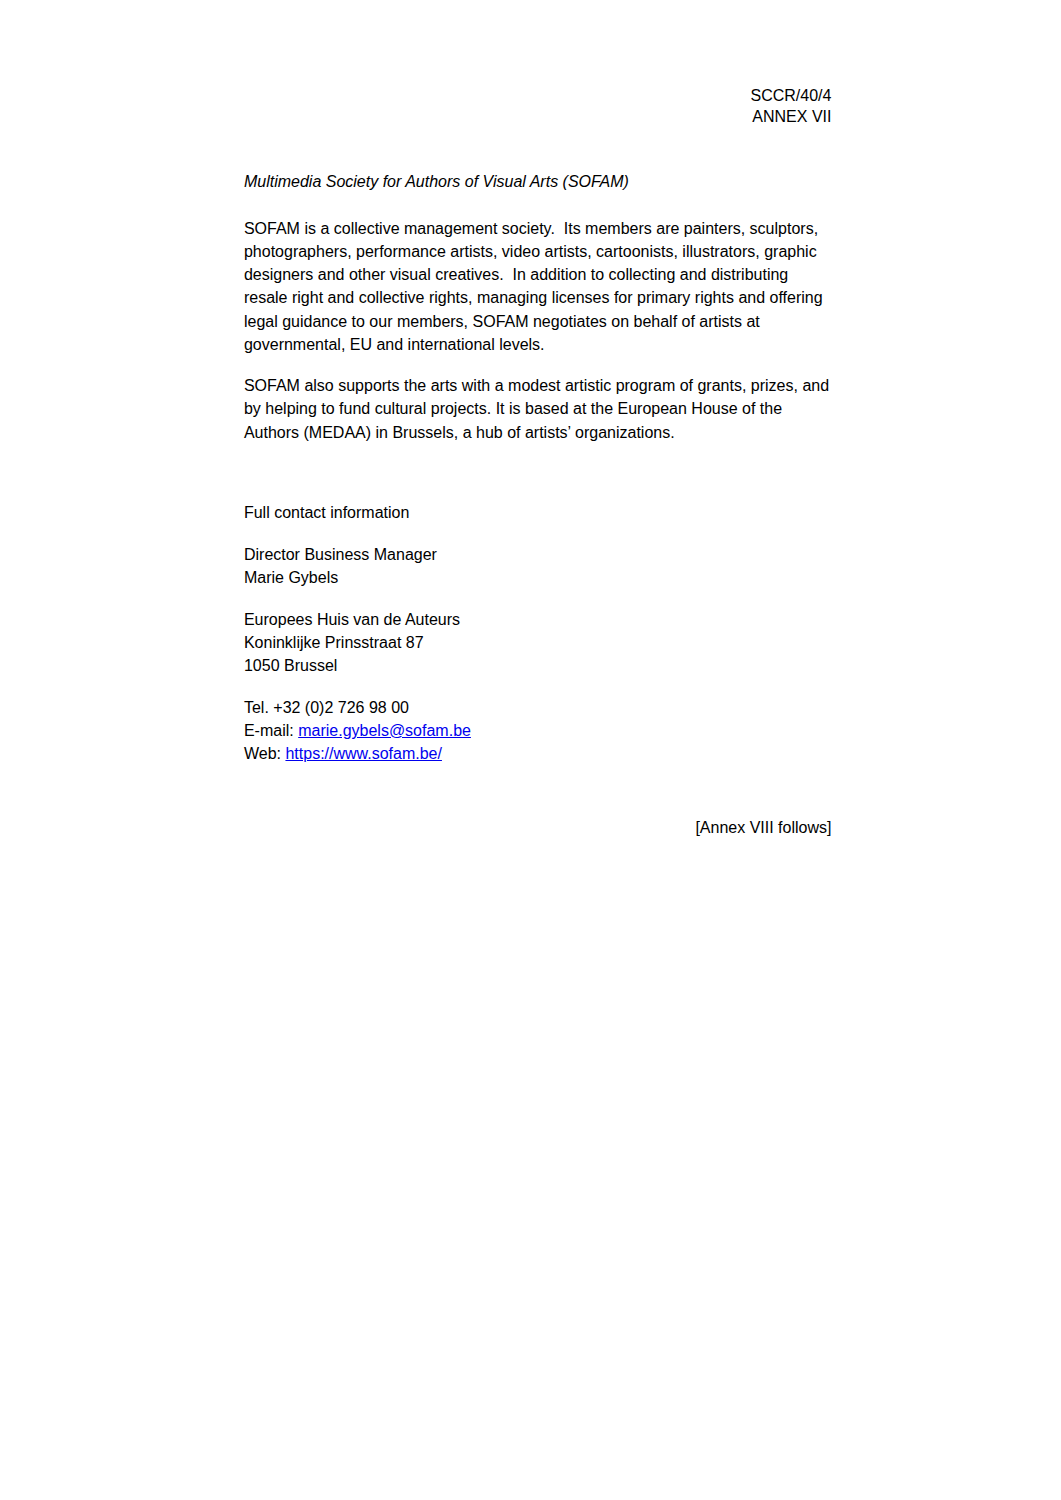SCCR/40/4
ANNEX VII
Multimedia Society for Authors of Visual Arts (SOFAM)
SOFAM is a collective management society. Its members are painters, sculptors, photographers, performance artists, video artists, cartoonists, illustrators, graphic designers and other visual creatives. In addition to collecting and distributing resale right and collective rights, managing licenses for primary rights and offering legal guidance to our members, SOFAM negotiates on behalf of artists at governmental, EU and international levels.
SOFAM also supports the arts with a modest artistic program of grants, prizes, and by helping to fund cultural projects. It is based at the European House of the Authors (MEDAA) in Brussels, a hub of artists’ organizations.
Full contact information
Director Business Manager
Marie Gybels
Europees Huis van de Auteurs
Koninklijke Prinsstraat 87
1050 Brussel
Tel. +32 (0)2 726 98 00
E-mail: marie.gybels@sofam.be
Web: https://www.sofam.be/
[Annex VIII follows]